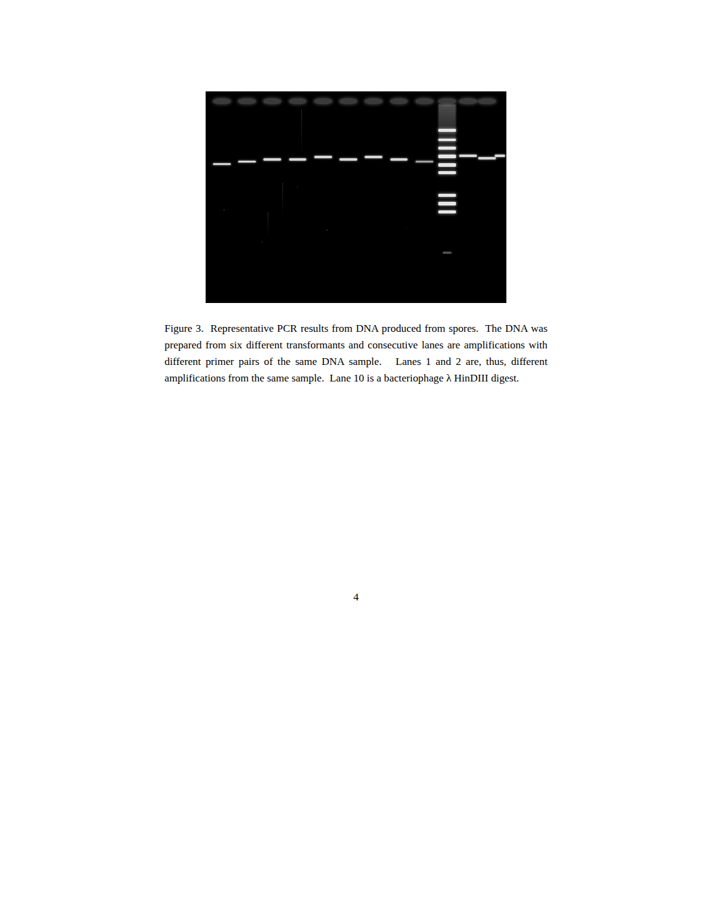Figure 3. Representative PCR results from DNA produced from spores. The DNA was prepared from six different transformants and consecutive lanes are amplifications with different primer pairs of the same DNA sample. Lanes 1 and 2 are, thus, different amplifications from the same sample. Lane 10 is a bacteriophage λ HinDIII digest.
4